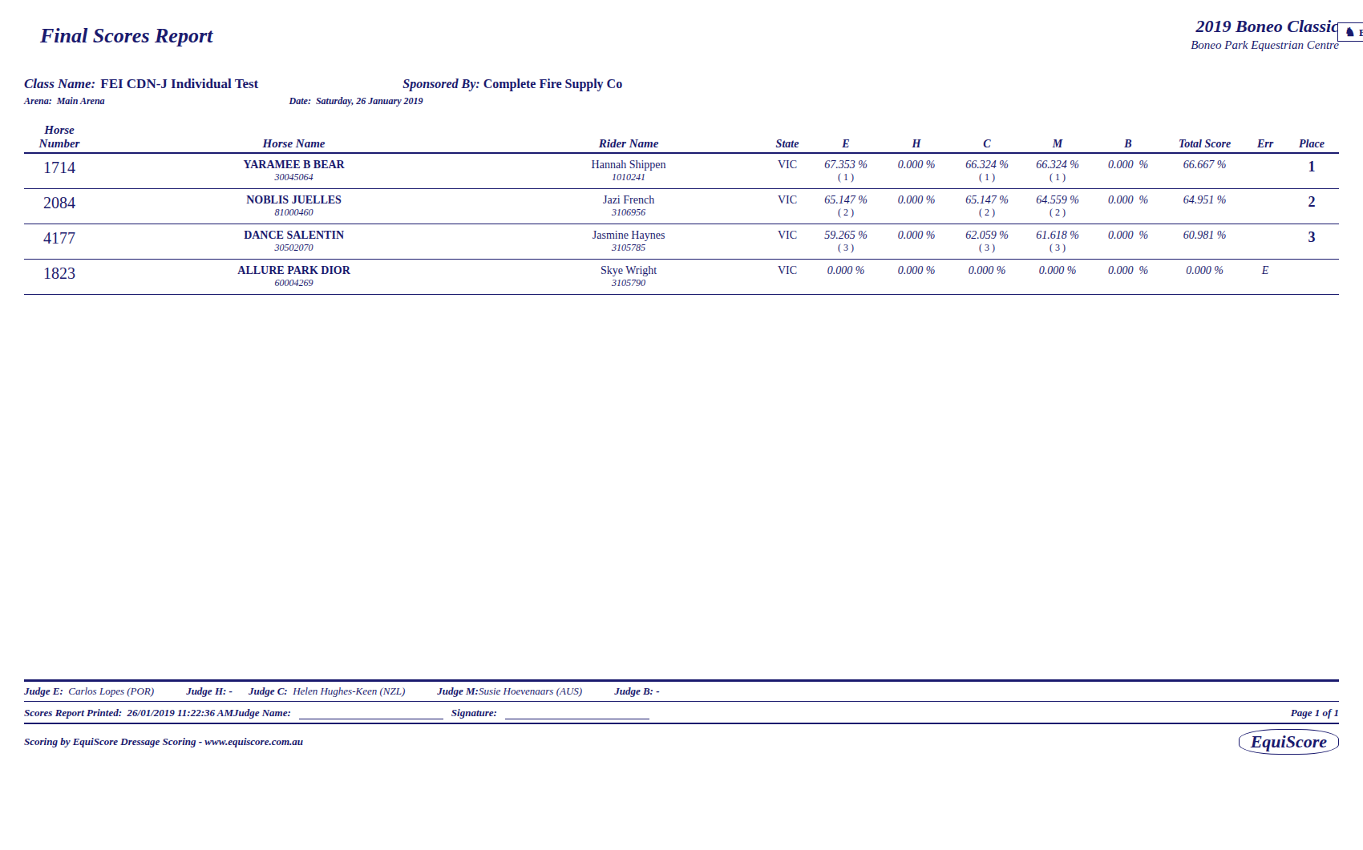Final Scores Report
2019 Boneo Classic
Boneo Park Equestrian Centre
♞ BONEO PARK
Class Name: FEI CDN-J Individual Test Sponsored By: Complete Fire Supply Co
Arena: Main Arena Date: Saturday, 26 January 2019
| Horse Number | Horse Name | Rider Name | State | E | H | C | M | B | Total Score | Err | Place |
| --- | --- | --- | --- | --- | --- | --- | --- | --- | --- | --- | --- |
| 1714 | YARAMEE B BEAR 30045064 | Hannah Shippen 1010241 | VIC | 67.353 % ( 1 ) | 0.000 % | 66.324 % ( 1 ) | 66.324 % ( 1 ) | 0.000 % | 66.667 % | | 1 |
| 2084 | NOBLIS JUELLES 81000460 | Jazi French 3106956 | VIC | 65.147 % ( 2 ) | 0.000 % | 65.147 % ( 2 ) | 64.559 % ( 2 ) | 0.000 % | 64.951 % | | 2 |
| 4177 | DANCE SALENTIN 30502070 | Jasmine Haynes 3105785 | VIC | 59.265 % ( 3 ) | 0.000 % | 62.059 % ( 3 ) | 61.618 % ( 3 ) | 0.000 % | 60.981 % | | 3 |
| 1823 | ALLURE PARK DIOR 60004269 | Skye Wright 3105790 | VIC | 0.000 % | 0.000 % | 0.000 % | 0.000 % | 0.000 % | 0.000 % | E | |
Judge E: Carlos Lopes (POR) Judge H: - Judge C: Helen Hughes-Keen (NZL) Judge M:Susie Hoevenaars (AUS) Judge B: -
Scores Report Printed: 26/01/2019 11:22:36 AM Judge Name: Signature: Page 1 of 1
Scoring by EquiScore Dressage Scoring - www.equiscore.com.au EquiScore